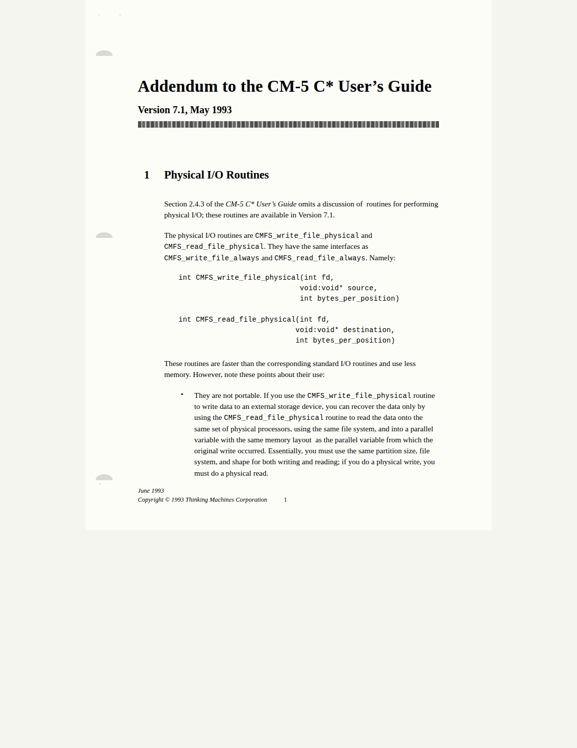' ' ,
Addendum to the CM-5 C* User’s Guide
Version 7.1, May 1993
1 Physical I/O Routines
Section 2.4.3 of the CM-5 C* User’s Guide omits a discussion of routines for performing physical I/O; these routines are available in Version 7.1.
The physical I/O routines are CMFS_write_file_physical and CMFS_read_file_physical. They have the same interfaces as CMFS_write_file_always and CMFS_read_file_always. Namely:
int CMFS_write_file_physical(int fd,
                            void:void* source,
                            int bytes_per_position)

int CMFS_read_file_physical(int fd,
                           void:void* destination,
                           int bytes_per_position)
These routines are faster than the corresponding standard I/O routines and use less memory. However, note these points about their use:
They are not portable. If you use the CMFS_write_file_physical routine to write data to an external storage device, you can recover the data only by using the CMFS_read_file_physical routine to read the data onto the same set of physical processors, using the same file system, and into a parallel variable with the same memory layout as the parallel variable from which the original write occurred. Essentially, you must use the same partition size, file system, and shape for both writing and reading; if you do a physical write, you must do a physical read.
June 1993
Copyright © 1993 Thinking Machines Corporation1